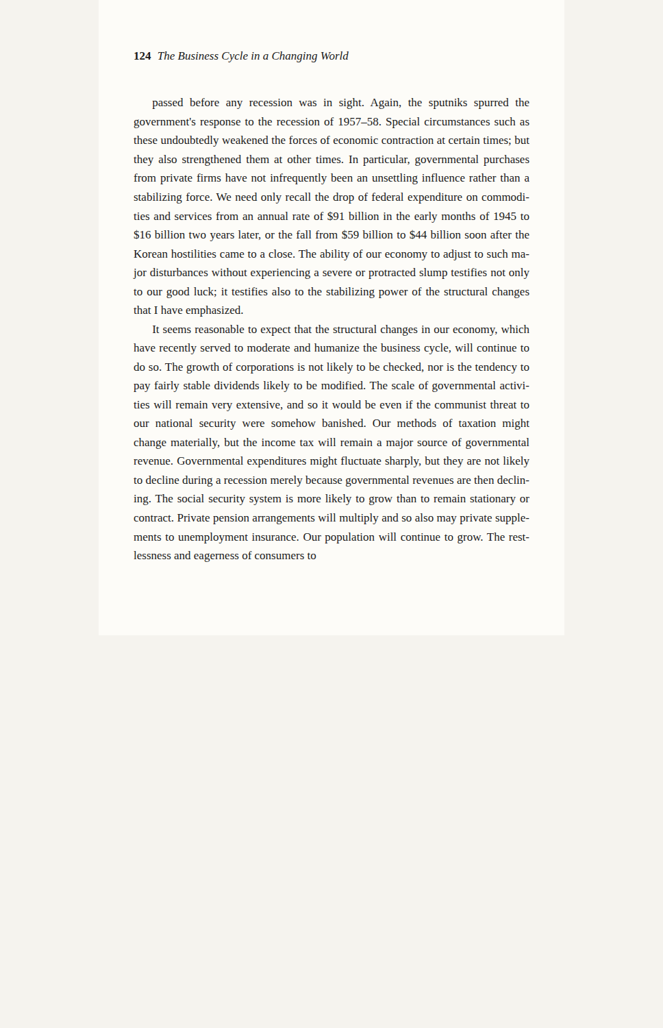124 The Business Cycle in a Changing World
passed before any recession was in sight. Again, the sputniks spurred the government's response to the recession of 1957–58. Special circumstances such as these undoubtedly weakened the forces of economic contraction at certain times; but they also strengthened them at other times. In particular, governmental purchases from private firms have not infrequently been an unsettling influence rather than a stabilizing force. We need only recall the drop of federal expenditure on commodities and services from an annual rate of $91 billion in the early months of 1945 to $16 billion two years later, or the fall from $59 billion to $44 billion soon after the Korean hostilities came to a close. The ability of our economy to adjust to such major disturbances without experiencing a severe or protracted slump testifies not only to our good luck; it testifies also to the stabilizing power of the structural changes that I have emphasized.
It seems reasonable to expect that the structural changes in our economy, which have recently served to moderate and humanize the business cycle, will continue to do so. The growth of corporations is not likely to be checked, nor is the tendency to pay fairly stable dividends likely to be modified. The scale of governmental activities will remain very extensive, and so it would be even if the communist threat to our national security were somehow banished. Our methods of taxation might change materially, but the income tax will remain a major source of governmental revenue. Governmental expenditures might fluctuate sharply, but they are not likely to decline during a recession merely because governmental revenues are then declining. The social security system is more likely to grow than to remain stationary or contract. Private pension arrangements will multiply and so also may private supplements to unemployment insurance. Our population will continue to grow. The restlessness and eagerness of consumers to